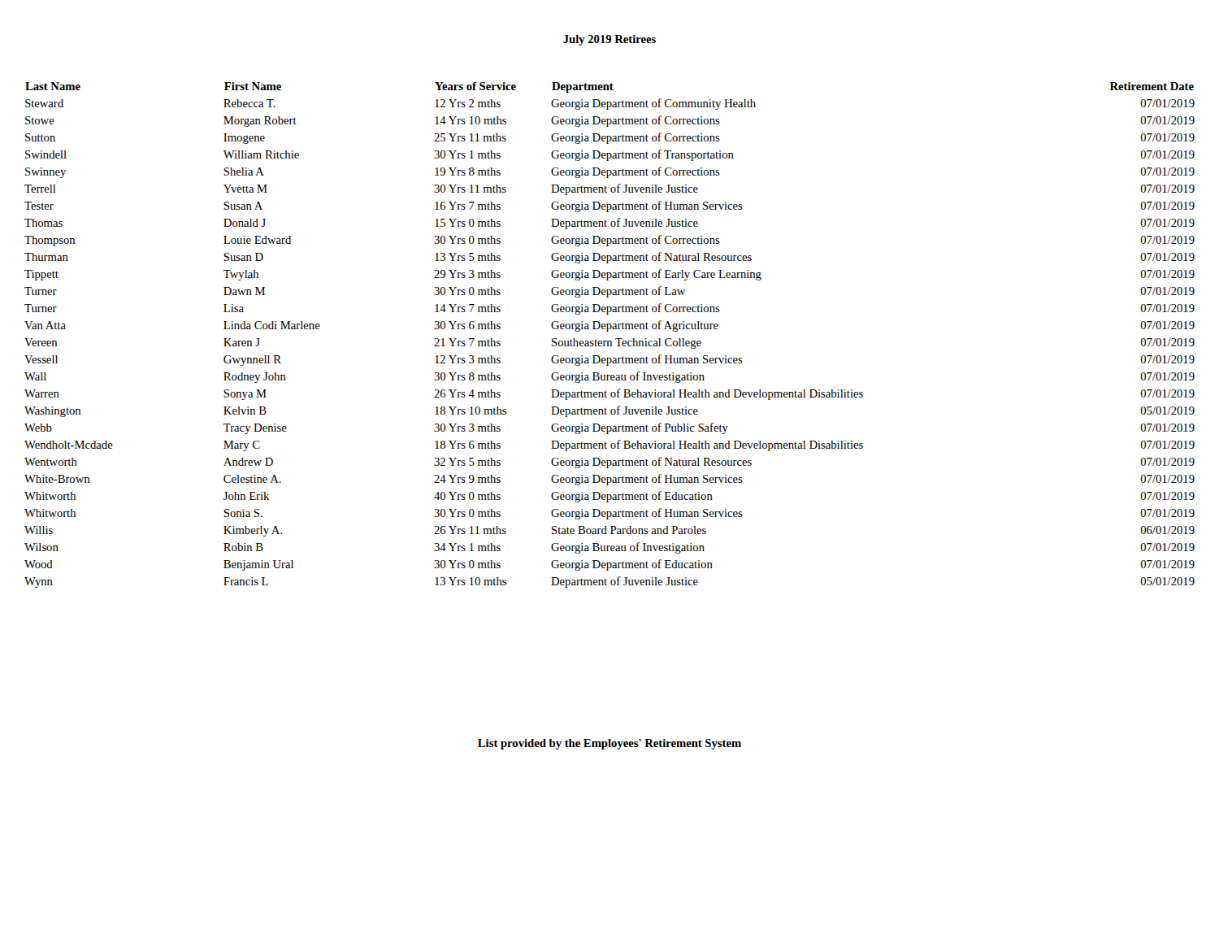July 2019 Retirees
| Last Name | First Name | Years of Service | Department | Retirement Date |
| --- | --- | --- | --- | --- |
| Steward | Rebecca T. | 12 Yrs 2 mths | Georgia Department of Community Health | 07/01/2019 |
| Stowe | Morgan Robert | 14 Yrs 10 mths | Georgia Department of Corrections | 07/01/2019 |
| Sutton | Imogene | 25 Yrs 11 mths | Georgia Department of Corrections | 07/01/2019 |
| Swindell | William Ritchie | 30 Yrs 1 mths | Georgia Department of Transportation | 07/01/2019 |
| Swinney | Shelia A | 19 Yrs 8 mths | Georgia Department of Corrections | 07/01/2019 |
| Terrell | Yvetta M | 30 Yrs 11 mths | Department of Juvenile Justice | 07/01/2019 |
| Tester | Susan A | 16 Yrs 7 mths | Georgia Department of Human Services | 07/01/2019 |
| Thomas | Donald J | 15 Yrs 0 mths | Department of Juvenile Justice | 07/01/2019 |
| Thompson | Louie Edward | 30 Yrs 0 mths | Georgia Department of Corrections | 07/01/2019 |
| Thurman | Susan D | 13 Yrs 5 mths | Georgia Department of Natural Resources | 07/01/2019 |
| Tippett | Twylah | 29 Yrs 3 mths | Georgia Department of Early Care Learning | 07/01/2019 |
| Turner | Dawn M | 30 Yrs 0 mths | Georgia Department of Law | 07/01/2019 |
| Turner | Lisa | 14 Yrs 7 mths | Georgia Department of Corrections | 07/01/2019 |
| Van Atta | Linda Codi Marlene | 30 Yrs 6 mths | Georgia Department of Agriculture | 07/01/2019 |
| Vereen | Karen J | 21 Yrs 7 mths | Southeastern Technical College | 07/01/2019 |
| Vessell | Gwynnell R | 12 Yrs 3 mths | Georgia Department of Human Services | 07/01/2019 |
| Wall | Rodney John | 30 Yrs 8 mths | Georgia Bureau of Investigation | 07/01/2019 |
| Warren | Sonya M | 26 Yrs 4 mths | Department of Behavioral Health and Developmental Disabilities | 07/01/2019 |
| Washington | Kelvin B | 18 Yrs 10 mths | Department of Juvenile Justice | 05/01/2019 |
| Webb | Tracy Denise | 30 Yrs 3 mths | Georgia Department of Public Safety | 07/01/2019 |
| Wendholt-Mcdade | Mary C | 18 Yrs 6 mths | Department of Behavioral Health and Developmental Disabilities | 07/01/2019 |
| Wentworth | Andrew D | 32 Yrs 5 mths | Georgia Department of Natural Resources | 07/01/2019 |
| White-Brown | Celestine A. | 24 Yrs 9 mths | Georgia Department of Human Services | 07/01/2019 |
| Whitworth | John Erik | 40 Yrs 0 mths | Georgia Department of Education | 07/01/2019 |
| Whitworth | Sonia S. | 30 Yrs 0 mths | Georgia Department of Human Services | 07/01/2019 |
| Willis | Kimberly A. | 26 Yrs 11 mths | State Board Pardons and Paroles | 06/01/2019 |
| Wilson | Robin B | 34 Yrs 1 mths | Georgia Bureau of Investigation | 07/01/2019 |
| Wood | Benjamin Ural | 30 Yrs 0 mths | Georgia Department of Education | 07/01/2019 |
| Wynn | Francis L | 13 Yrs 10 mths | Department of Juvenile Justice | 05/01/2019 |
List provided by the Employees' Retirement System